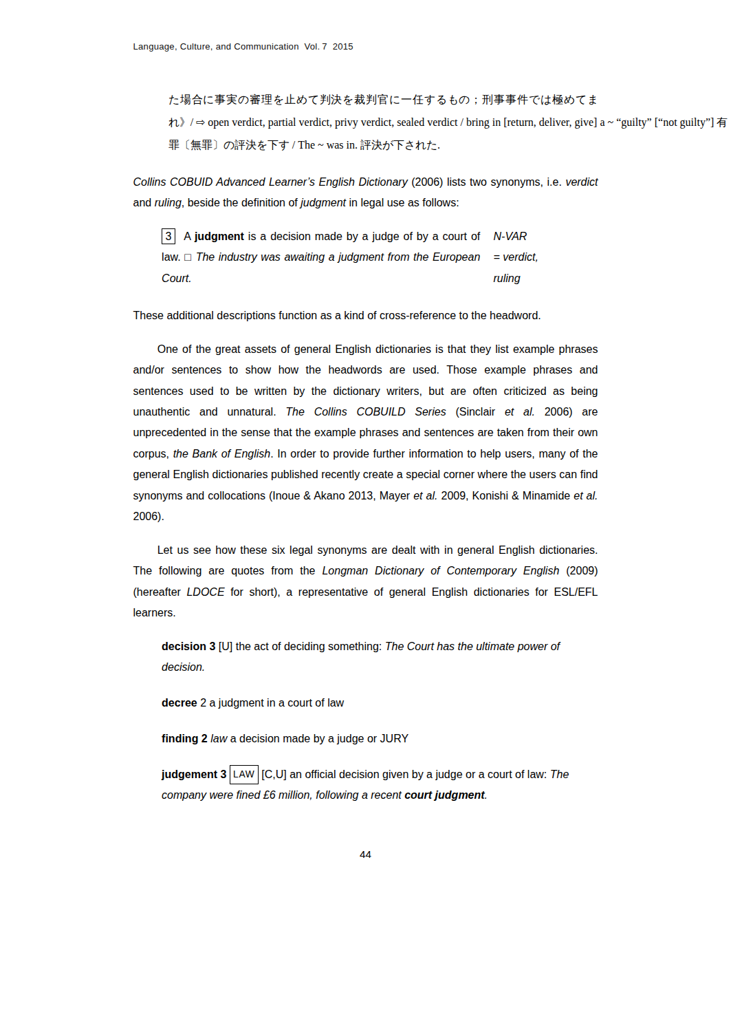Language, Culture, and Communication Vol. 7 2015
た場合に事実の審理を止めて判決を裁判官に一任するもの；刑事事件では極めてまれ》/ ⇨ open verdict, partial verdict, privy verdict, sealed verdict / bring in [return, deliver, give] a ~ “guilty” [“not guilty”] 有罪〔無罪〕の評決を下す / The ~ was in. 評決が下された.
Collins COBUID Advanced Learner’s English Dictionary (2006) lists two synonyms, i.e. verdict and ruling, beside the definition of judgment in legal use as follows:
3 A judgment is a decision made by a judge of by a court of law. □ The industry was awaiting a judgment from the European Court.
N-VAR
= verdict,
ruling
These additional descriptions function as a kind of cross-reference to the headword.
One of the great assets of general English dictionaries is that they list example phrases and/or sentences to show how the headwords are used. Those example phrases and sentences used to be written by the dictionary writers, but are often criticized as being unauthentic and unnatural. The Collins COBUILD Series (Sinclair et al. 2006) are unprecedented in the sense that the example phrases and sentences are taken from their own corpus, the Bank of English. In order to provide further information to help users, many of the general English dictionaries published recently create a special corner where the users can find synonyms and collocations (Inoue & Akano 2013, Mayer et al. 2009, Konishi & Minamide et al. 2006).
Let us see how these six legal synonyms are dealt with in general English dictionaries. The following are quotes from the Longman Dictionary of Contemporary English (2009) (hereafter LDOCE for short), a representative of general English dictionaries for ESL/EFL learners.
decision 3 [U] the act of deciding something: The Court has the ultimate power of decision.
decree 2 a judgment in a court of law
finding 2 law a decision made by a judge or JURY
judgement 3 LAW [C,U] an official decision given by a judge or a court of law: The company were fined £6 million, following a recent court judgment.
44